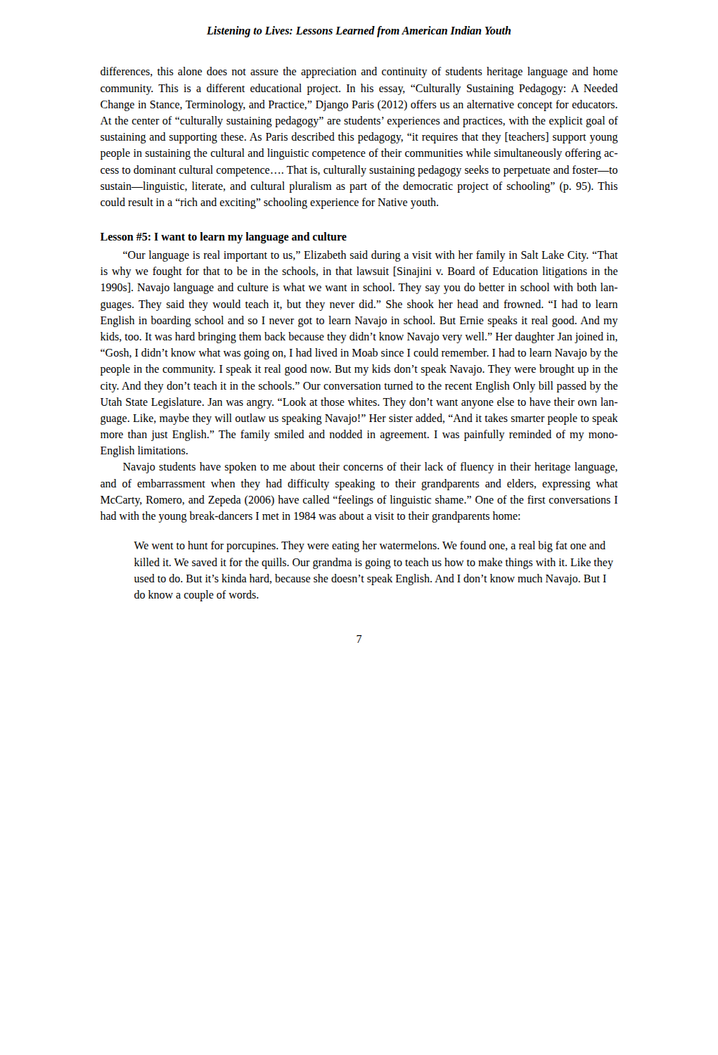Listening to Lives: Lessons Learned from American Indian Youth
differences, this alone does not assure the appreciation and continuity of students heritage language and home community. This is a different educational project. In his essay, “Culturally Sustaining Pedagogy: A Needed Change in Stance, Terminology, and Practice,” Django Paris (2012) offers us an alternative concept for educators. At the center of “culturally sustaining pedagogy” are students’ experiences and practices, with the explicit goal of sustaining and supporting these. As Paris described this pedagogy, “it requires that they [teachers] support young people in sustaining the cultural and linguistic competence of their communities while simultaneously offering access to dominant cultural competence…. That is, culturally sustaining pedagogy seeks to perpetuate and foster—to sustain—linguistic, literate, and cultural pluralism as part of the democratic project of schooling” (p. 95). This could result in a “rich and exciting” schooling experience for Native youth.
Lesson #5: I want to learn my language and culture
“Our language is real important to us,” Elizabeth said during a visit with her family in Salt Lake City. “That is why we fought for that to be in the schools, in that lawsuit [Sinajini v. Board of Education litigations in the 1990s]. Navajo language and culture is what we want in school. They say you do better in school with both languages. They said they would teach it, but they never did.” She shook her head and frowned. “I had to learn English in boarding school and so I never got to learn Navajo in school. But Ernie speaks it real good. And my kids, too. It was hard bringing them back because they didn’t know Navajo very well.” Her daughter Jan joined in, “Gosh, I didn’t know what was going on, I had lived in Moab since I could remember. I had to learn Navajo by the people in the community. I speak it real good now. But my kids don’t speak Navajo. They were brought up in the city. And they don’t teach it in the schools.” Our conversation turned to the recent English Only bill passed by the Utah State Legislature. Jan was angry. “Look at those whites. They don’t want anyone else to have their own language. Like, maybe they will outlaw us speaking Navajo!” Her sister added, “And it takes smarter people to speak more than just English.” The family smiled and nodded in agreement. I was painfully reminded of my mono-English limitations.
Navajo students have spoken to me about their concerns of their lack of fluency in their heritage language, and of embarrassment when they had difficulty speaking to their grandparents and elders, expressing what McCarty, Romero, and Zepeda (2006) have called “feelings of linguistic shame.” One of the first conversations I had with the young break-dancers I met in 1984 was about a visit to their grandparents home:
We went to hunt for porcupines. They were eating her watermelons. We found one, a real big fat one and killed it. We saved it for the quills. Our grandma is going to teach us how to make things with it. Like they used to do. But it’s kinda hard, because she doesn’t speak English. And I don’t know much Navajo. But I do know a couple of words.
7